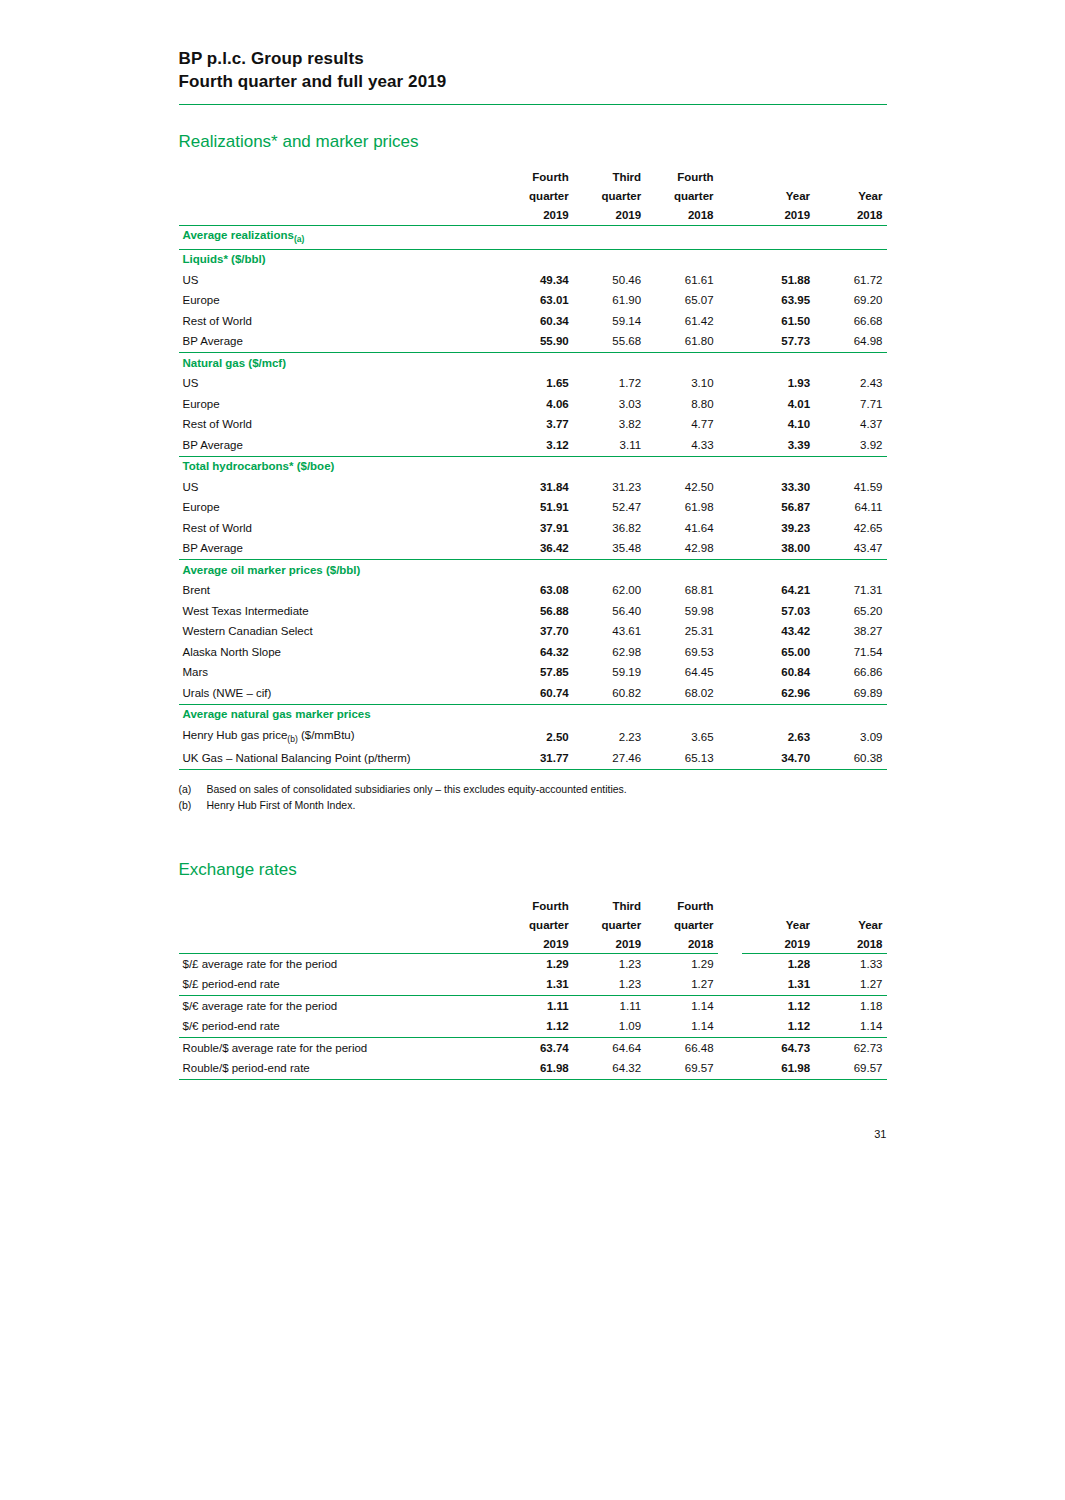BP p.l.c. Group resultsFourth quarter and full year 2019
Realizations* and marker prices
| | Fourth | Third | Fourth | | | |
| --- | --- | --- | --- | --- | --- | --- |
| | quarter | quarter | quarter | | Year | Year |
| | 2019 | 2019 | 2018 | | 2019 | 2018 |
| Average realizations (a) | | | | | | |
| Liquids* ($/bbl) | | | | | | |
| US | 49.34 | 50.46 | 61.61 | | 51.88 | 61.72 |
| Europe | 63.01 | 61.90 | 65.07 | | 63.95 | 69.20 |
| Rest of World | 60.34 | 59.14 | 61.42 | | 61.50 | 66.68 |
| BP Average | 55.90 | 55.68 | 61.80 | | 57.73 | 64.98 |
| Natural gas ($/mcf) | | | | | | |
| US | 1.65 | 1.72 | 3.10 | | 1.93 | 2.43 |
| Europe | 4.06 | 3.03 | 8.80 | | 4.01 | 7.71 |
| Rest of World | 3.77 | 3.82 | 4.77 | | 4.10 | 4.37 |
| BP Average | 3.12 | 3.11 | 4.33 | | 3.39 | 3.92 |
| Total hydrocarbons* ($/boe) | | | | | | |
| US | 31.84 | 31.23 | 42.50 | | 33.30 | 41.59 |
| Europe | 51.91 | 52.47 | 61.98 | | 56.87 | 64.11 |
| Rest of World | 37.91 | 36.82 | 41.64 | | 39.23 | 42.65 |
| BP Average | 36.42 | 35.48 | 42.98 | | 38.00 | 43.47 |
| Average oil marker prices ($/bbl) | | | | | | |
| Brent | 63.08 | 62.00 | 68.81 | | 64.21 | 71.31 |
| West Texas Intermediate | 56.88 | 56.40 | 59.98 | | 57.03 | 65.20 |
| Western Canadian Select | 37.70 | 43.61 | 25.31 | | 43.42 | 38.27 |
| Alaska North Slope | 64.32 | 62.98 | 69.53 | | 65.00 | 71.54 |
| Mars | 57.85 | 59.19 | 64.45 | | 60.84 | 66.86 |
| Urals (NWE – cif) | 60.74 | 60.82 | 68.02 | | 62.96 | 69.89 |
| Average natural gas marker prices | | | | | | |
| Henry Hub gas price (b) ($/mmBtu) | 2.50 | 2.23 | 3.65 | | 2.63 | 3.09 |
| UK Gas – National Balancing Point (p/therm) | 31.77 | 27.46 | 65.13 | | 34.70 | 60.38 |
(a) Based on sales of consolidated subsidiaries only – this excludes equity-accounted entities.
(b) Henry Hub First of Month Index.
Exchange rates
| | Fourth | Third | Fourth | | | |
| --- | --- | --- | --- | --- | --- | --- |
| | quarter | quarter | quarter | | Year | Year |
| | 2019 | 2019 | 2018 | | 2019 | 2018 |
| $/£ average rate for the period | 1.29 | 1.23 | 1.29 | | 1.28 | 1.33 |
| $/£ period-end rate | 1.31 | 1.23 | 1.27 | | 1.31 | 1.27 |
| $/€ average rate for the period | 1.11 | 1.11 | 1.14 | | 1.12 | 1.18 |
| $/€ period-end rate | 1.12 | 1.09 | 1.14 | | 1.12 | 1.14 |
| Rouble/$ average rate for the period | 63.74 | 64.64 | 66.48 | | 64.73 | 62.73 |
| Rouble/$ period-end rate | 61.98 | 64.32 | 69.57 | | 61.98 | 69.57 |
31